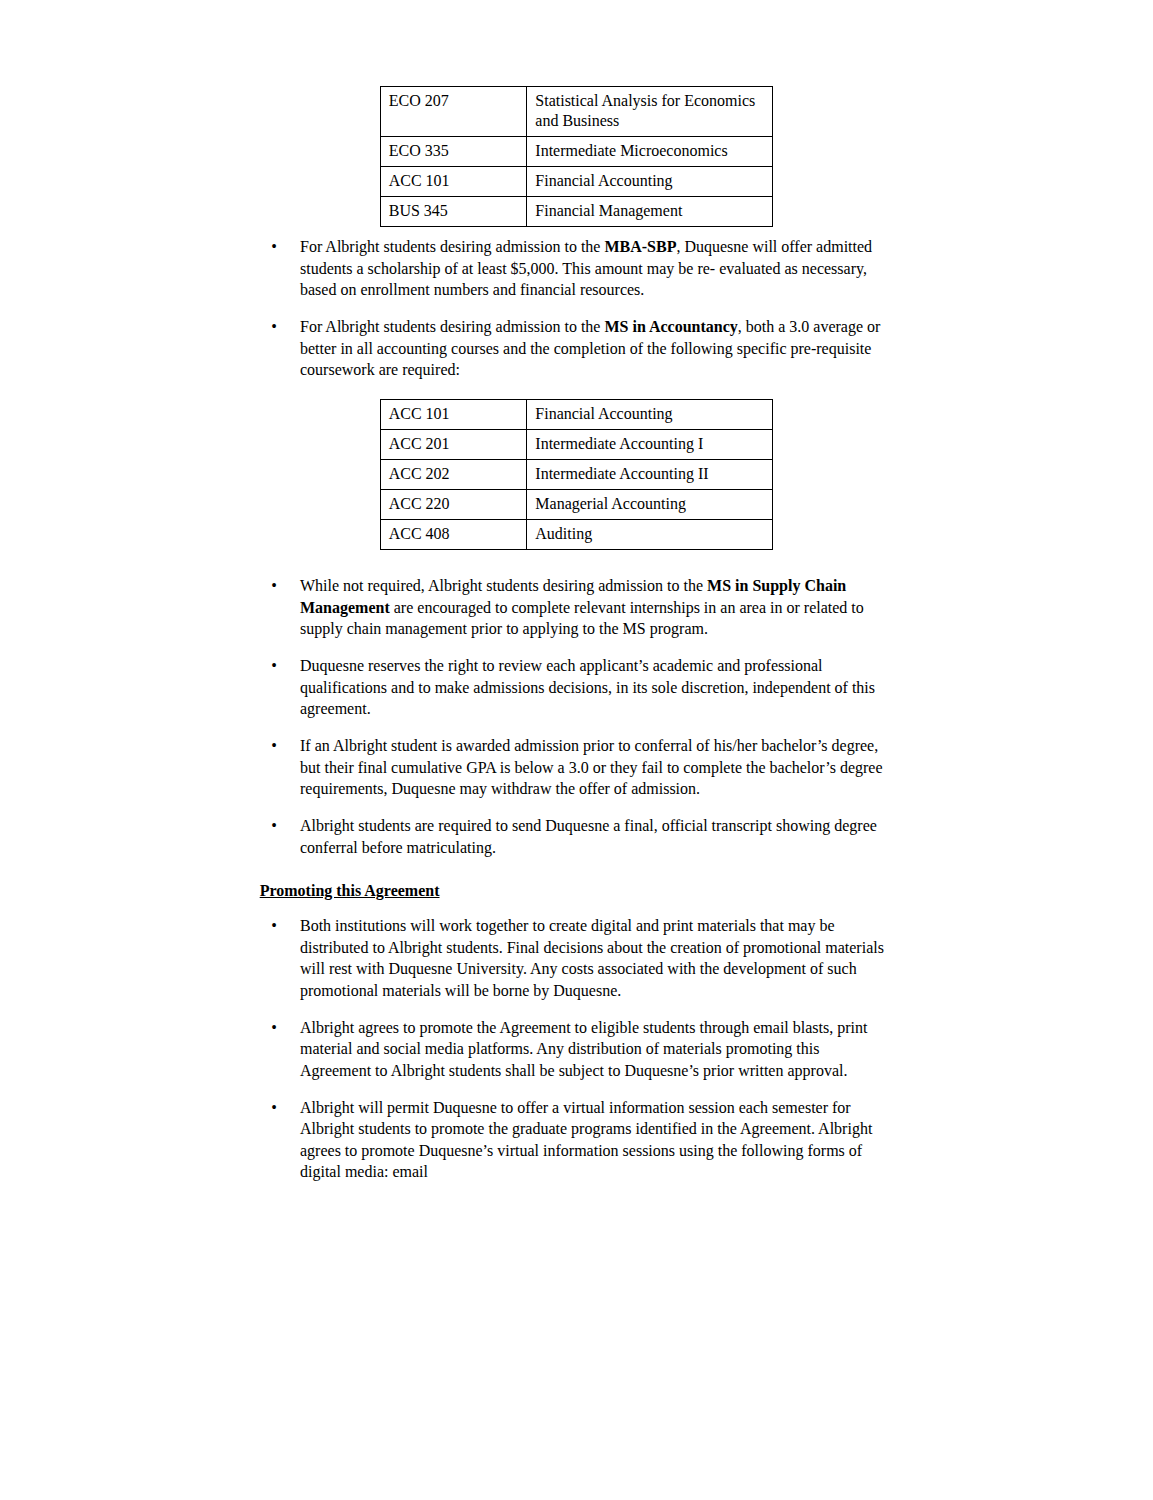| ECO 207 | Statistical Analysis for Economics and Business |
| ECO 335 | Intermediate Microeconomics |
| ACC 101 | Financial Accounting |
| BUS 345 | Financial Management |
For Albright students desiring admission to the MBA-SBP, Duquesne will offer admitted students a scholarship of at least $5,000. This amount may be re- evaluated as necessary, based on enrollment numbers and financial resources.
For Albright students desiring admission to the MS in Accountancy, both a 3.0 average or better in all accounting courses and the completion of the following specific pre-requisite coursework are required:
| ACC 101 | Financial Accounting |
| ACC 201 | Intermediate Accounting I |
| ACC 202 | Intermediate Accounting II |
| ACC 220 | Managerial Accounting |
| ACC 408 | Auditing |
While not required, Albright students desiring admission to the MS in Supply Chain Management are encouraged to complete relevant internships in an area in or related to supply chain management prior to applying to the MS program.
Duquesne reserves the right to review each applicant’s academic and professional qualifications and to make admissions decisions, in its sole discretion, independent of this agreement.
If an Albright student is awarded admission prior to conferral of his/her bachelor’s degree, but their final cumulative GPA is below a 3.0 or they fail to complete the bachelor’s degree requirements, Duquesne may withdraw the offer of admission.
Albright students are required to send Duquesne a final, official transcript showing degree conferral before matriculating.
Promoting this Agreement
Both institutions will work together to create digital and print materials that may be distributed to Albright students. Final decisions about the creation of promotional materials will rest with Duquesne University. Any costs associated with the development of such promotional materials will be borne by Duquesne.
Albright agrees to promote the Agreement to eligible students through email blasts, print material and social media platforms. Any distribution of materials promoting this Agreement to Albright students shall be subject to Duquesne’s prior written approval.
Albright will permit Duquesne to offer a virtual information session each semester for Albright students to promote the graduate programs identified in the Agreement. Albright agrees to promote Duquesne’s virtual information sessions using the following forms of digital media: email